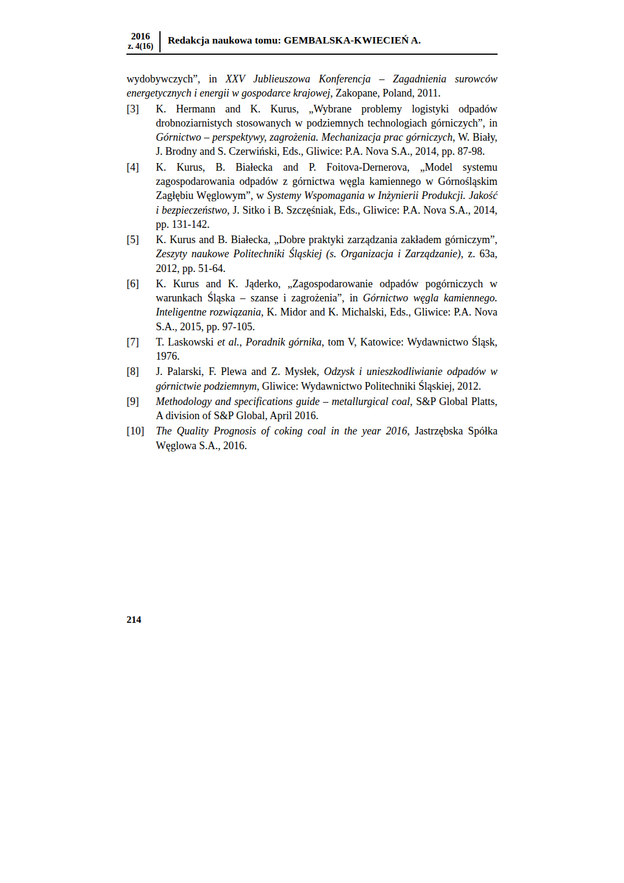2016 z. 4(16)
Redakcja naukowa tomu: GEMBALSKA-KWIECIEŃ A.
wydobywczych”, in XXV Jublieuszowa Konferencja – Zagadnienia surowców energetycznych i energii w gospodarce krajowej, Zakopane, Poland, 2011.
[3] K. Hermann and K. Kurus, „Wybrane problemy logistyki odpadów drobnoziarnistych stosowanych w podziemnych technologiach górniczych”, in Górnictwo – perspektywy, zagrożenia. Mechanizacja prac górniczych, W. Biały, J. Brodny and S. Czerwiński, Eds., Gliwice: P.A. Nova S.A., 2014, pp. 87-98.
[4] K. Kurus, B. Białecka and P. Foitova-Dernerova, „Model systemu zagospodarowania odpadów z górnictwa węgla kamiennego w Górnośląskim Zagłębiu Węglowym”, w Systemy Wspomagania w Inżynierii Produkcji. Jakość i bezpieczeństwo, J. Sitko i B. Szczęśniak, Eds., Gliwice: P.A. Nova S.A., 2014, pp. 131-142.
[5] K. Kurus and B. Białecka, „Dobre praktyki zarządzania zakładem górniczym”, Zeszyty naukowe Politechniki Śląskiej (s. Organizacja i Zarządzanie), z. 63a, 2012, pp. 51-64.
[6] K. Kurus and K. Jąderko, „Zagospodarowanie odpadów pogórniczych w warunkach Śląska – szanse i zagrożenia”, in Górnictwo węgla kamiennego. Inteligentne rozwiązania, K. Midor and K. Michalski, Eds., Gliwice: P.A. Nova S.A., 2015, pp. 97-105.
[7] T. Laskowski et al., Poradnik górnika, tom V, Katowice: Wydawnictwo Śląsk, 1976.
[8] J. Palarski, F. Plewa and Z. Mysłek, Odzysk i unieszkodliwianie odpadów w górnictwie podziemnym, Gliwice: Wydawnictwo Politechniki Śląskiej, 2012.
[9] Methodology and specifications guide – metallurgical coal, S&P Global Platts, A division of S&P Global, April 2016.
[10] The Quality Prognosis of coking coal in the year 2016, Jastrzębska Spółka Węglowa S.A., 2016.
214